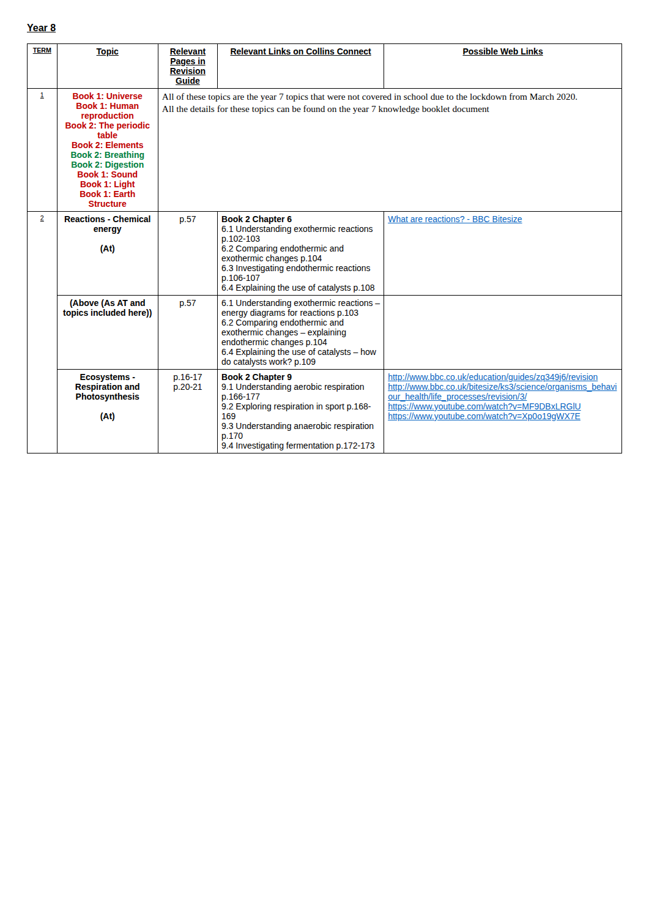Year 8
| TERM | Topic | Relevant Pages in Revision Guide | Relevant Links on Collins Connect | Possible Web Links |
| --- | --- | --- | --- | --- |
| 1 | Book 1: Universe Book 1: Human reproduction Book 2: The periodic table Book 2: Elements Book 2: Breathing Book 2: Digestion Book 1: Sound Book 1: Light Book 1: Earth Structure | All of these topics are the year 7 topics that were not covered in school due to the lockdown from March 2020. All the details for these topics can be found on the year 7 knowledge booklet document |
| 2 | Reactions - Chemical energy (At) | p.57 | Book 2 Chapter 6 6.1 Understanding exothermic reactions p.102-103 6.2 Comparing endothermic and exothermic changes p.104 6.3 Investigating endothermic reactions p.106-107 6.4 Explaining the use of catalysts p.108 | What are reactions? - BBC Bitesize |
| (Above (As AT and topics included here)) | p.57 | 6.1 Understanding exothermic reactions – energy diagrams for reactions p.103 6.2 Comparing endothermic and exothermic changes – explaining endothermic changes p.104 6.4 Explaining the use of catalysts – how do catalysts work? p.109 | |
| Ecosystems - Respiration and Photosynthesis (At) | p.16-17 p.20-21 | Book 2 Chapter 9 9.1 Understanding aerobic respiration p.166-177 9.2 Exploring respiration in sport p.168-169 9.3 Understanding anaerobic respiration p.170 9.4 Investigating fermentation p.172-173 | http://www.bbc.co.uk/education/guides/zq349j6/revision http://www.bbc.co.uk/bitesize/ks3/science/organisms_behaviour_health/life_processes/revision/3/ https://www.youtube.com/watch?v=MF9DBxLRGlU https://www.youtube.com/watch?v=Xp0o19gWX7E |